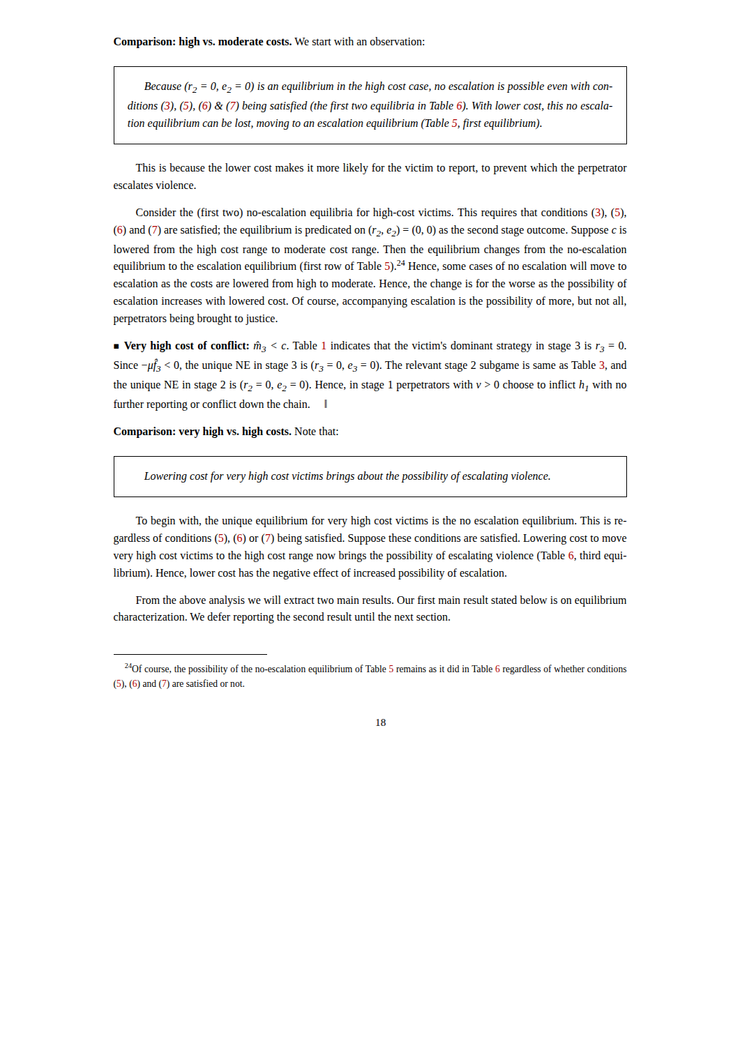Comparison: high vs. moderate costs. We start with an observation:
Because (r2 = 0, e2 = 0) is an equilibrium in the high cost case, no escalation is possible even with conditions (3), (5), (6) & (7) being satisfied (the first two equilibria in Table 6). With lower cost, this no escalation equilibrium can be lost, moving to an escalation equilibrium (Table 5, first equilibrium).
This is because the lower cost makes it more likely for the victim to report, to prevent which the perpetrator escalates violence.
Consider the (first two) no-escalation equilibria for high-cost victims. This requires that conditions (3), (5), (6) and (7) are satisfied; the equilibrium is predicated on (r2, e2) = (0, 0) as the second stage outcome. Suppose c is lowered from the high cost range to moderate cost range. Then the equilibrium changes from the no-escalation equilibrium to the escalation equilibrium (first row of Table 5).24 Hence, some cases of no escalation will move to escalation as the costs are lowered from high to moderate. Hence, the change is for the worse as the possibility of escalation increases with lowered cost. Of course, accompanying escalation is the possibility of more, but not all, perpetrators being brought to justice.
■ Very high cost of conflict: m̂3 < c. Table 1 indicates that the victim's dominant strategy in stage 3 is r3 = 0. Since −μf̂3 < 0, the unique NE in stage 3 is (r3 = 0, e3 = 0). The relevant stage 2 subgame is same as Table 3, and the unique NE in stage 2 is (r2 = 0, e2 = 0). Hence, in stage 1 perpetrators with ν > 0 choose to inflict h1 with no further reporting or conflict down the chain. ‖
Comparison: very high vs. high costs. Note that:
Lowering cost for very high cost victims brings about the possibility of escalating violence.
To begin with, the unique equilibrium for very high cost victims is the no escalation equilibrium. This is regardless of conditions (5), (6) or (7) being satisfied. Suppose these conditions are satisfied. Lowering cost to move very high cost victims to the high cost range now brings the possibility of escalating violence (Table 6, third equilibrium). Hence, lower cost has the negative effect of increased possibility of escalation.
From the above analysis we will extract two main results. Our first main result stated below is on equilibrium characterization. We defer reporting the second result until the next section.
24Of course, the possibility of the no-escalation equilibrium of Table 5 remains as it did in Table 6 regardless of whether conditions (5), (6) and (7) are satisfied or not.
18